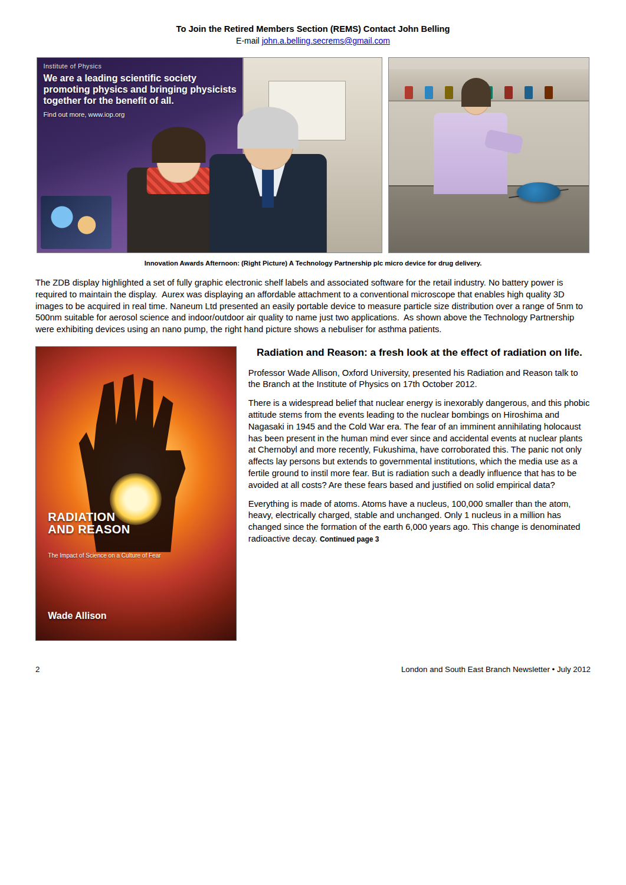To Join the Retired Members Section (REMS) Contact John Belling
E-mail john.a.belling.secrems@gmail.com
Institute of Physics
We are a leading scientific society promoting physics and bringing physicists together for the benefit of all.
Find out more, www.iop.org
Innovation Awards Afternoon: (Right Picture) A Technology Partnership plc micro device for drug delivery.
The ZDB display highlighted a set of fully graphic electronic shelf labels and associated software for the retail industry. No battery power is required to maintain the display. Aurex was displaying an affordable attachment to a conventional microscope that enables high quality 3D images to be acquired in real time. Naneum Ltd presented an easily portable device to measure particle size distribution over a range of 5nm to 500nm suitable for aerosol science and indoor/outdoor air quality to name just two applications. As shown above the Technology Partnership were exhibiting devices using an nano pump, the right hand picture shows a nebuliser for asthma patients.
RADIATION
AND REASON
The Impact of Science on a Culture of Fear
Wade Allison
Radiation and Reason: a fresh look at the effect of radiation on life.
Professor Wade Allison, Oxford University, presented his Radiation and Reason talk to the Branch at the Institute of Physics on 17th October 2012.
There is a widespread belief that nuclear energy is inexorably dangerous, and this phobic attitude stems from the events leading to the nuclear bombings on Hiroshima and Nagasaki in 1945 and the Cold War era. The fear of an imminent annihilating holocaust has been present in the human mind ever since and accidental events at nuclear plants at Chernobyl and more recently, Fukushima, have corroborated this. The panic not only affects lay persons but extends to governmental institutions, which the media use as a fertile ground to instil more fear. But is radiation such a deadly influence that has to be avoided at all costs? Are these fears based and justified on solid empirical data?
Everything is made of atoms. Atoms have a nucleus, 100,000 smaller than the atom, heavy, electrically charged, stable and unchanged. Only 1 nucleus in a million has changed since the formation of the earth 6,000 years ago. This change is denominated radioactive decay. Continued page 3
2
London and South East Branch Newsletter • July 2012